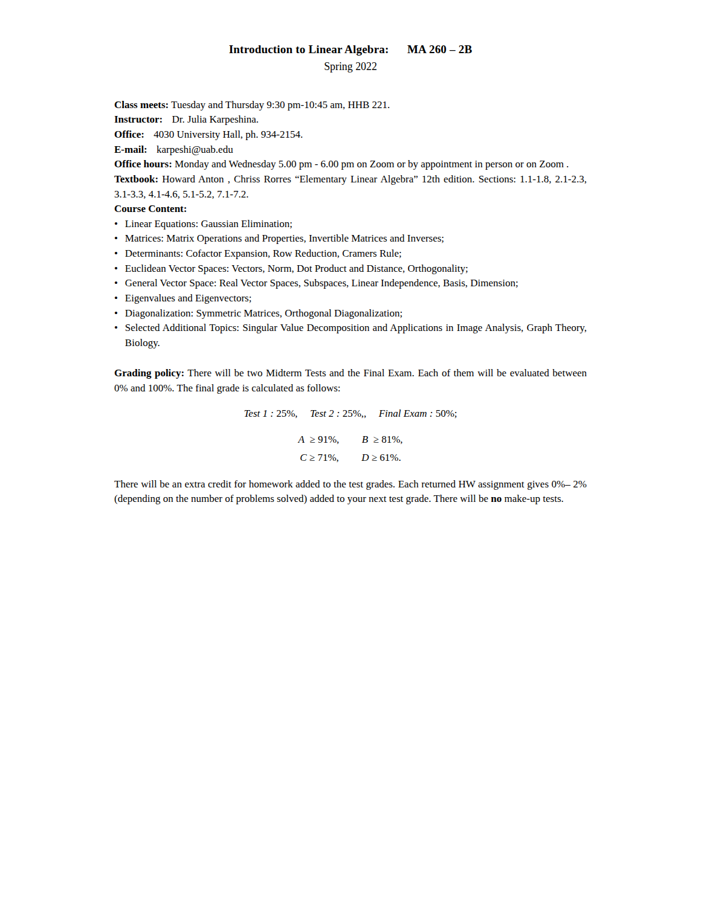Introduction to Linear Algebra: MA 260 – 2B
Spring 2022
Class meets: Tuesday and Thursday 9:30 pm-10:45 am, HHB 221.
Instructor: Dr. Julia Karpeshina.
Office: 4030 University Hall, ph. 934-2154.
E-mail: karpeshi@uab.edu
Office hours: Monday and Wednesday 5.00 pm - 6.00 pm on Zoom or by appointment in person or on Zoom .
Textbook: Howard Anton , Chriss Rorres “Elementary Linear Algebra” 12th edition. Sections: 1.1-1.8, 2.1-2.3, 3.1-3.3, 4.1-4.6, 5.1-5.2, 7.1-7.2.
Course Content:
Linear Equations: Gaussian Elimination;
Matrices: Matrix Operations and Properties, Invertible Matrices and Inverses;
Determinants: Cofactor Expansion, Row Reduction, Cramers Rule;
Euclidean Vector Spaces: Vectors, Norm, Dot Product and Distance, Orthogonality;
General Vector Space: Real Vector Spaces, Subspaces, Linear Independence, Basis, Dimension;
Eigenvalues and Eigenvectors;
Diagonalization: Symmetric Matrices, Orthogonal Diagonalization;
Selected Additional Topics: Singular Value Decomposition and Applications in Image Analysis, Graph Theory, Biology.
Grading policy: There will be two Midterm Tests and the Final Exam. Each of them will be evaluated between 0% and 100%. The final grade is calculated as follows:
Test 1 : 25%, Test 2 : 25%,, Final Exam : 50%;
A ≥ 91%, B ≥ 81%,
C ≥ 71%, D ≥ 61%.
There will be an extra credit for homework added to the test grades. Each returned HW assignment gives 0%– 2% (depending on the number of problems solved) added to your next test grade. There will be no make-up tests.